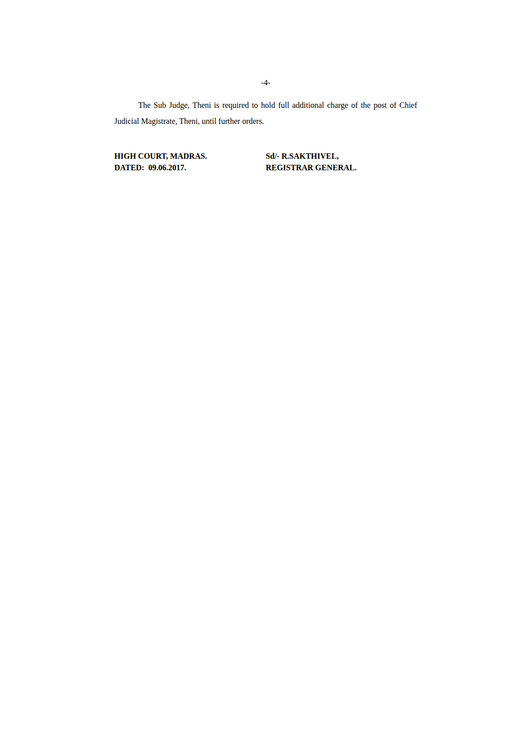-4-
The Sub Judge, Theni is required to hold full additional charge of the post of Chief Judicial Magistrate, Theni, until further orders.
| HIGH COURT, MADRAS. | Sd/- R.SAKTHIVEL, |
| DATED: 09.06.2017. | REGISTRAR GENERAL. |